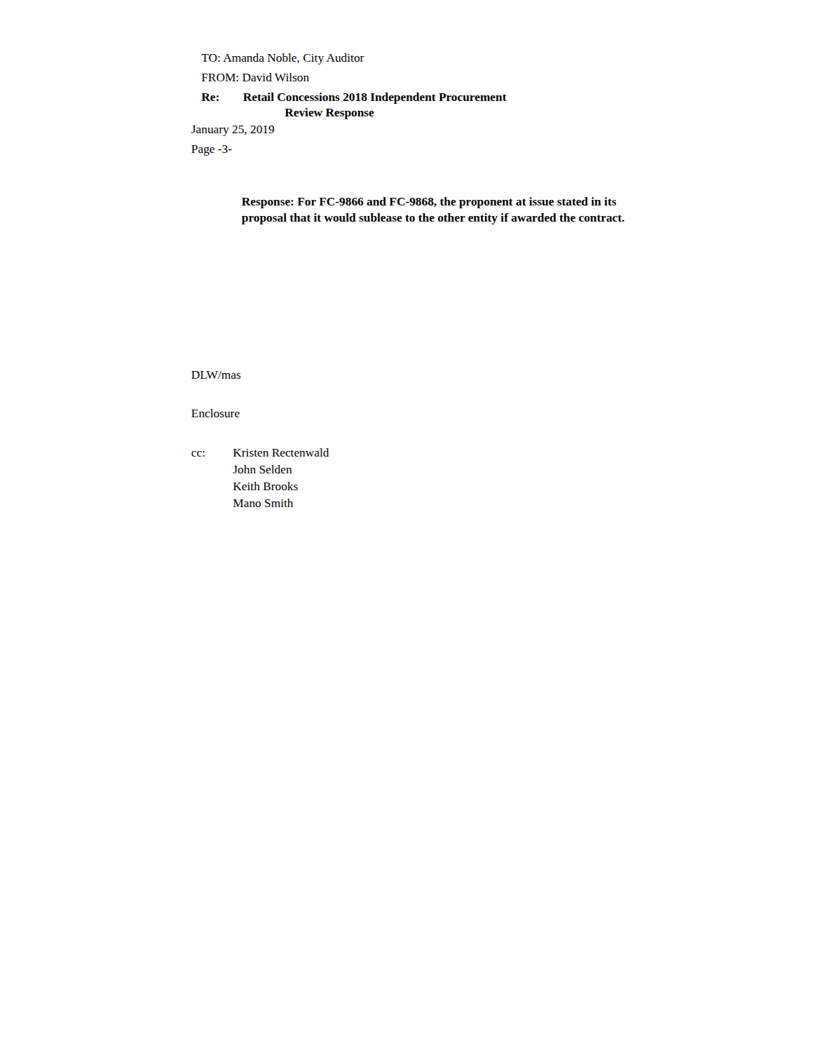TO: Amanda Noble, City Auditor
FROM: David Wilson
Re: Retail Concessions 2018 Independent Procurement Review Response
January 25, 2019
Page -3-
Response: For FC-9866 and FC-9868, the proponent at issue stated in its proposal that it would sublease to the other entity if awarded the contract.
DLW/mas
Enclosure
cc:
Kristen Rectenwald
John Selden
Keith Brooks
Mano Smith